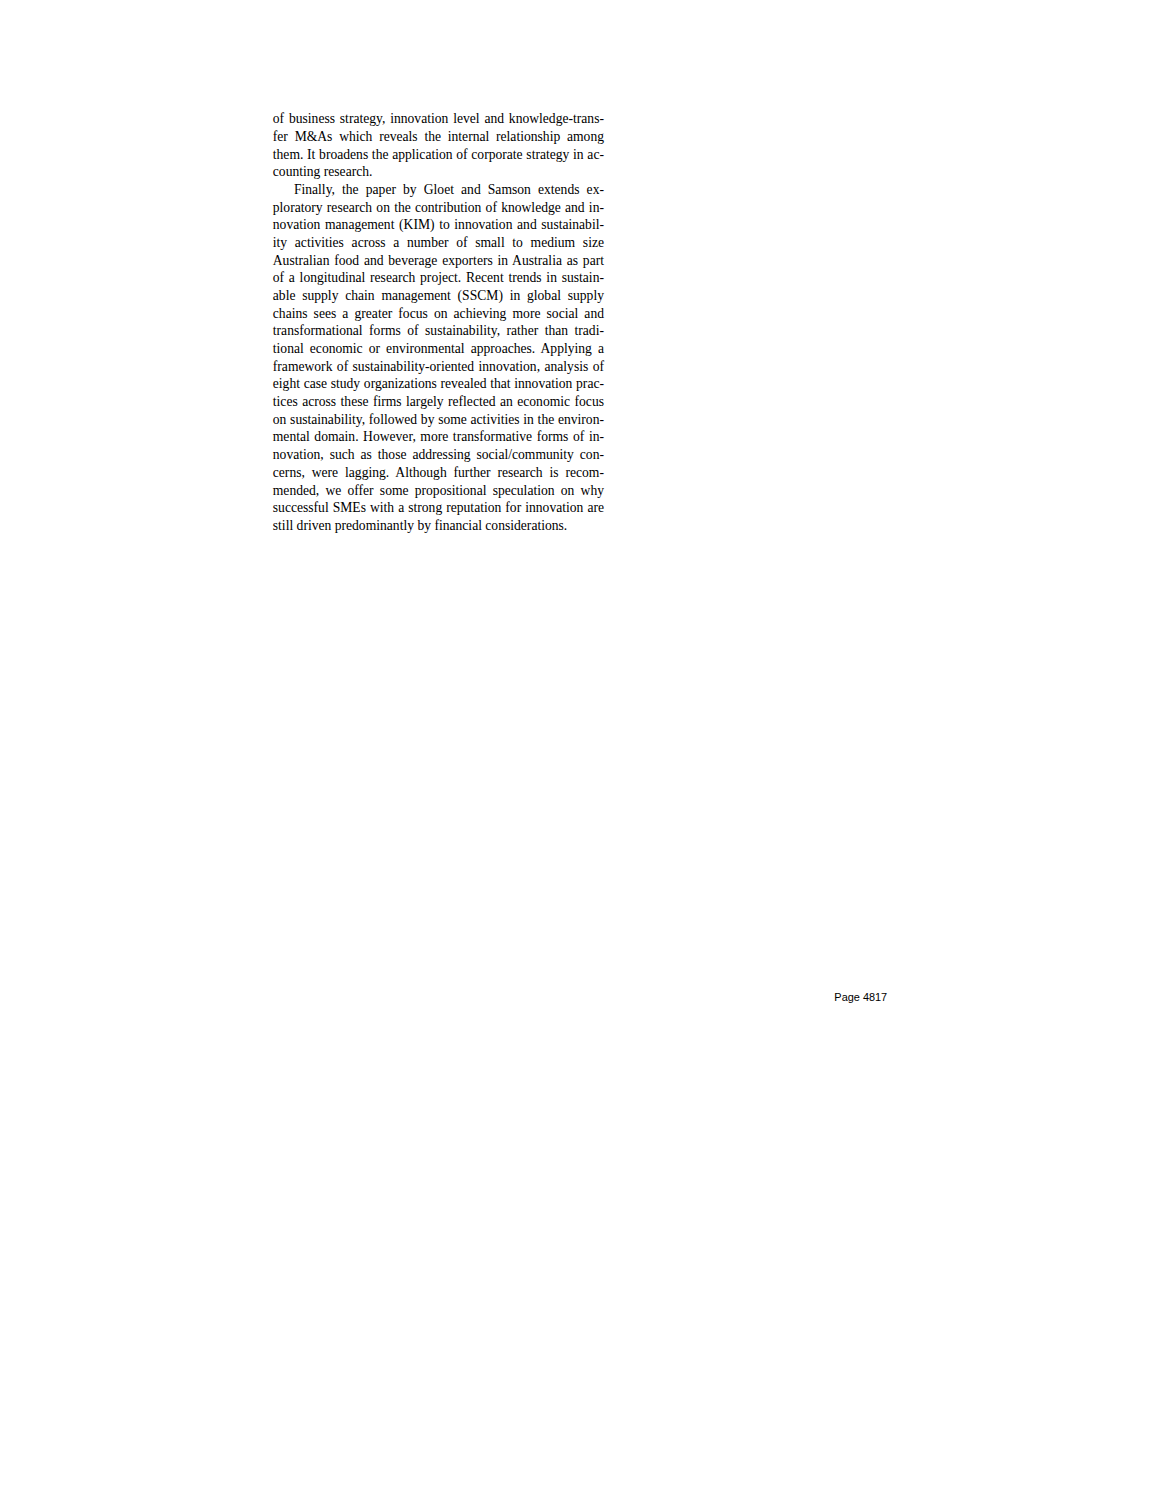of business strategy, innovation level and knowledge-transfer M&As which reveals the internal relationship among them. It broadens the application of corporate strategy in accounting research.
Finally, the paper by Gloet and Samson extends exploratory research on the contribution of knowledge and innovation management (KIM) to innovation and sustainability activities across a number of small to medium size Australian food and beverage exporters in Australia as part of a longitudinal research project. Recent trends in sustainable supply chain management (SSCM) in global supply chains sees a greater focus on achieving more social and transformational forms of sustainability, rather than traditional economic or environmental approaches. Applying a framework of sustainability-oriented innovation, analysis of eight case study organizations revealed that innovation practices across these firms largely reflected an economic focus on sustainability, followed by some activities in the environmental domain. However, more transformative forms of innovation, such as those addressing social/community concerns, were lagging. Although further research is recommended, we offer some propositional speculation on why successful SMEs with a strong reputation for innovation are still driven predominantly by financial considerations.
Page 4817